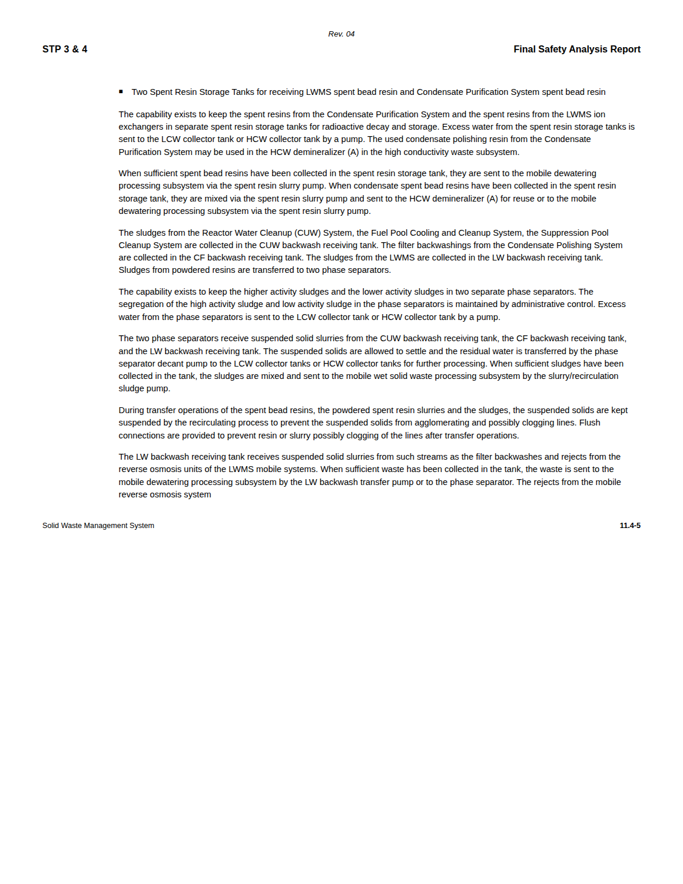Rev. 04
STP 3 & 4
Final Safety Analysis Report
Two Spent Resin Storage Tanks for receiving LWMS spent bead resin and Condensate Purification System spent bead resin
The capability exists to keep the spent resins from the Condensate Purification System and the spent resins from the LWMS ion exchangers in separate spent resin storage tanks for radioactive decay and storage. Excess water from the spent resin storage tanks is sent to the LCW collector tank or HCW collector tank by a pump. The used condensate polishing resin from the Condensate Purification System may be used in the HCW demineralizer (A) in the high conductivity waste subsystem.
When sufficient spent bead resins have been collected in the spent resin storage tank, they are sent to the mobile dewatering processing subsystem via the spent resin slurry pump. When condensate spent bead resins have been collected in the spent resin storage tank, they are mixed via the spent resin slurry pump and sent to the HCW demineralizer (A) for reuse or to the mobile dewatering processing subsystem via the spent resin slurry pump.
The sludges from the Reactor Water Cleanup (CUW) System, the Fuel Pool Cooling and Cleanup System, the Suppression Pool Cleanup System are collected in the CUW backwash receiving tank. The filter backwashings from the Condensate Polishing System are collected in the CF backwash receiving tank. The sludges from the LWMS are collected in the LW backwash receiving tank. Sludges from powdered resins are transferred to two phase separators.
The capability exists to keep the higher activity sludges and the lower activity sludges in two separate phase separators. The segregation of the high activity sludge and low activity sludge in the phase separators is maintained by administrative control. Excess water from the phase separators is sent to the LCW collector tank or HCW collector tank by a pump.
The two phase separators receive suspended solid slurries from the CUW backwash receiving tank, the CF backwash receiving tank, and the LW backwash receiving tank. The suspended solids are allowed to settle and the residual water is transferred by the phase separator decant pump to the LCW collector tanks or HCW collector tanks for further processing. When sufficient sludges have been collected in the tank, the sludges are mixed and sent to the mobile wet solid waste processing subsystem by the slurry/recirculation sludge pump.
During transfer operations of the spent bead resins, the powdered spent resin slurries and the sludges, the suspended solids are kept suspended by the recirculating process to prevent the suspended solids from agglomerating and possibly clogging lines. Flush connections are provided to prevent resin or slurry possibly clogging of the lines after transfer operations.
The LW backwash receiving tank receives suspended solid slurries from such streams as the filter backwashes and rejects from the reverse osmosis units of the LWMS mobile systems. When sufficient waste has been collected in the tank, the waste is sent to the mobile dewatering processing subsystem by the LW backwash transfer pump or to the phase separator. The rejects from the mobile reverse osmosis system
Solid Waste Management System
11.4-5